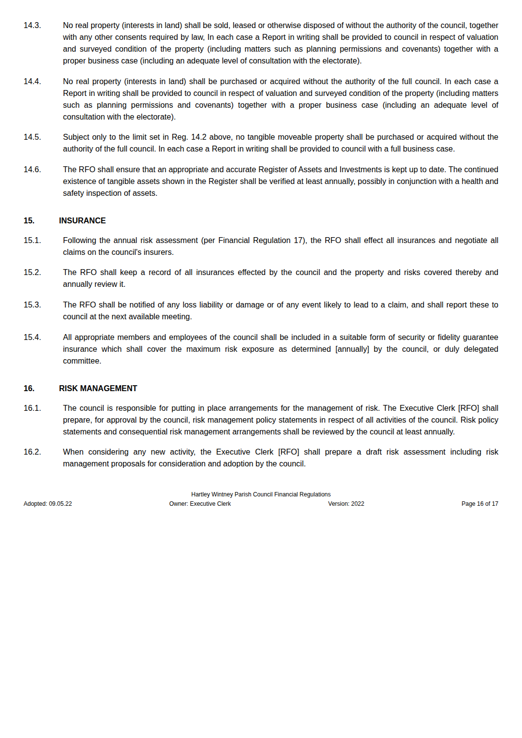14.3.
No real property (interests in land) shall be sold, leased or otherwise disposed of without the authority of the council, together with any other consents required by law, In each case a Report in writing shall be provided to council in respect of valuation and surveyed condition of the property (including matters such as planning permissions and covenants) together with a proper business case (including an adequate level of consultation with the electorate).
14.4.
No real property (interests in land) shall be purchased or acquired without the authority of the full council. In each case a Report in writing shall be provided to council in respect of valuation and surveyed condition of the property (including matters such as planning permissions and covenants) together with a proper business case (including an adequate level of consultation with the electorate).
14.5.
Subject only to the limit set in Reg. 14.2 above, no tangible moveable property shall be purchased or acquired without the authority of the full council. In each case a Report in writing shall be provided to council with a full business case.
14.6.
The RFO shall ensure that an appropriate and accurate Register of Assets and Investments is kept up to date. The continued existence of tangible assets shown in the Register shall be verified at least annually, possibly in conjunction with a health and safety inspection of assets.
15. INSURANCE
15.1.
Following the annual risk assessment (per Financial Regulation 17), the RFO shall effect all insurances and negotiate all claims on the council's insurers.
15.2.
The RFO shall keep a record of all insurances effected by the council and the property and risks covered thereby and annually review it.
15.3.
The RFO shall be notified of any loss liability or damage or of any event likely to lead to a claim, and shall report these to council at the next available meeting.
15.4.
All appropriate members and employees of the council shall be included in a suitable form of security or fidelity guarantee insurance which shall cover the maximum risk exposure as determined [annually] by the council, or duly delegated committee.
16. RISK MANAGEMENT
16.1.
The council is responsible for putting in place arrangements for the management of risk. The Executive Clerk [RFO] shall prepare, for approval by the council, risk management policy statements in respect of all activities of the council. Risk policy statements and consequential risk management arrangements shall be reviewed by the council at least annually.
16.2.
When considering any new activity, the Executive Clerk [RFO] shall prepare a draft risk assessment including risk management proposals for consideration and adoption by the council.
Hartley Wintney Parish Council Financial Regulations
Adopted: 09.05.22 Owner: Executive Clerk Version: 2022 Page 16 of 17